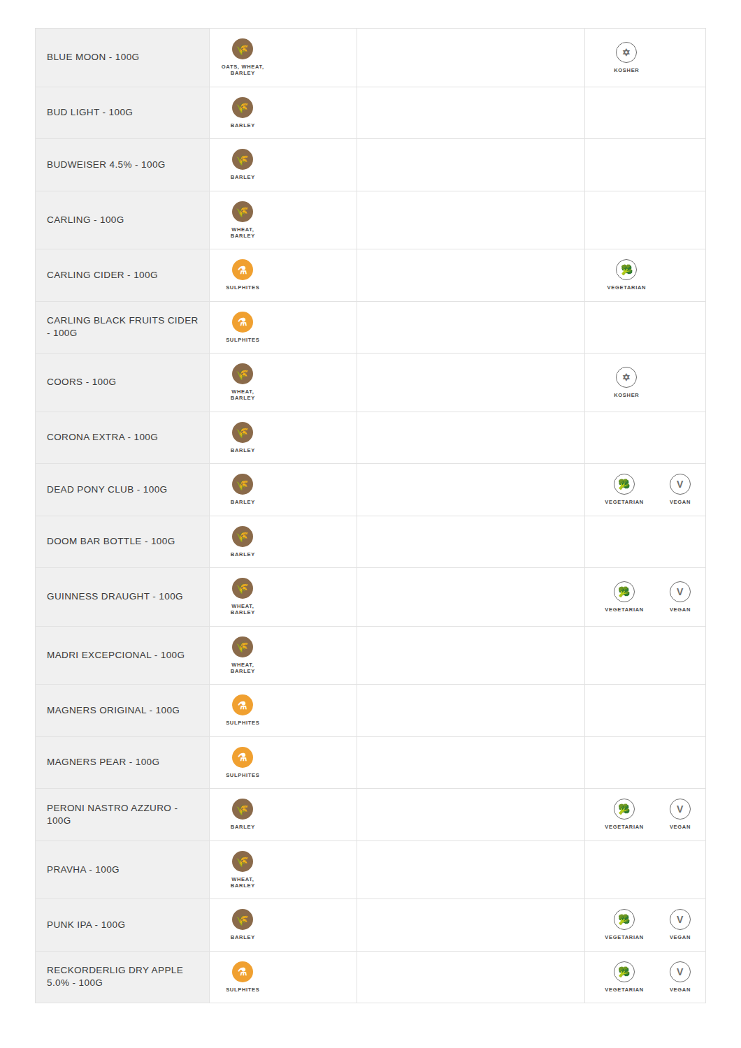| Blue Moon - 100g | 🌾 Oats, Wheat, Barley | | ✡ Kosher |
| Bud Light - 100g | 🌾 Barley | | |
| Budweiser 4.5% - 100g | 🌾 Barley | | |
| Carling - 100g | 🌾 Wheat, Barley | | |
| Carling Cider - 100g | ⚗ Sulphites | | 🥦 Vegetarian |
| Carling Black Fruits Cider - 100g | ⚗ Sulphites | | |
| Coors - 100g | 🌾 Wheat, Barley | | ✡ Kosher |
| Corona Extra - 100g | 🌾 Barley | | |
| Dead Pony Club - 100g | 🌾 Barley | | 🥦 Vegetarian V Vegan |
| Doom Bar Bottle - 100g | 🌾 Barley | | |
| Guinness Draught - 100g | 🌾 Wheat, Barley | | 🥦 Vegetarian V Vegan |
| Madri Excepcional - 100g | 🌾 Wheat, Barley | | |
| Magners Original - 100g | ⚗ Sulphites | | |
| Magners Pear - 100g | ⚗ Sulphites | | |
| Peroni Nastro Azzuro - 100g | 🌾 Barley | | 🥦 Vegetarian V Vegan |
| Pravha - 100g | 🌾 Wheat, Barley | | |
| Punk IPA - 100g | 🌾 Barley | | 🥦 Vegetarian V Vegan |
| Reckorderlig Dry Apple 5.0% - 100g | ⚗ Sulphites | | 🥦 Vegetarian V Vegan |